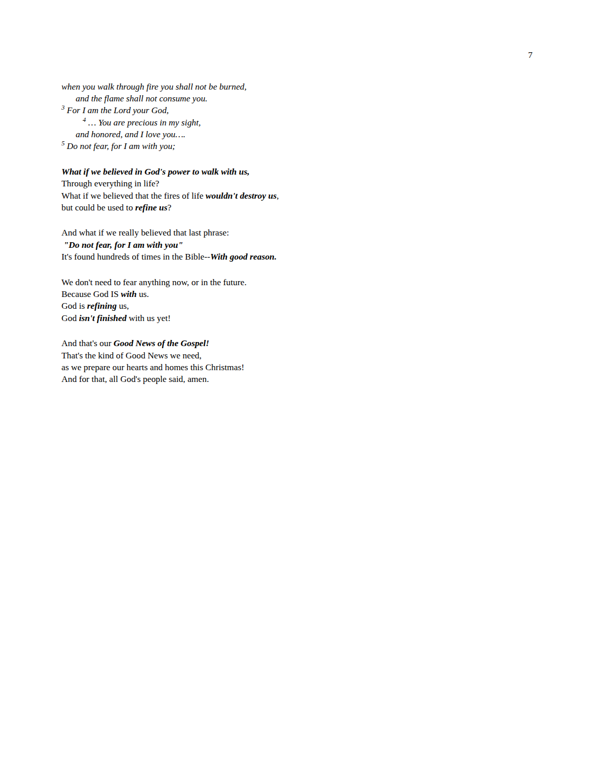7
when you walk through fire you shall not be burned,
and the flame shall not consume you.
3 For I am the Lord your God,
4 … You are precious in my sight,
and honored, and I love you….
5 Do not fear, for I am with you;
What if we believed in God's power to walk with us,
Through everything in life?
What if we believed that the fires of life wouldn't destroy us,
but could be used to refine us?
And what if we really believed that last phrase:
"Do not fear, for I am with you"
It's found hundreds of times in the Bible--With good reason.
We don't need to fear anything now, or in the future.
Because God IS with us.
God is refining us,
God isn't finished with us yet!
And that's our Good News of the Gospel!
That's the kind of Good News we need,
as we prepare our hearts and homes this Christmas!
And for that, all God's people said, amen.